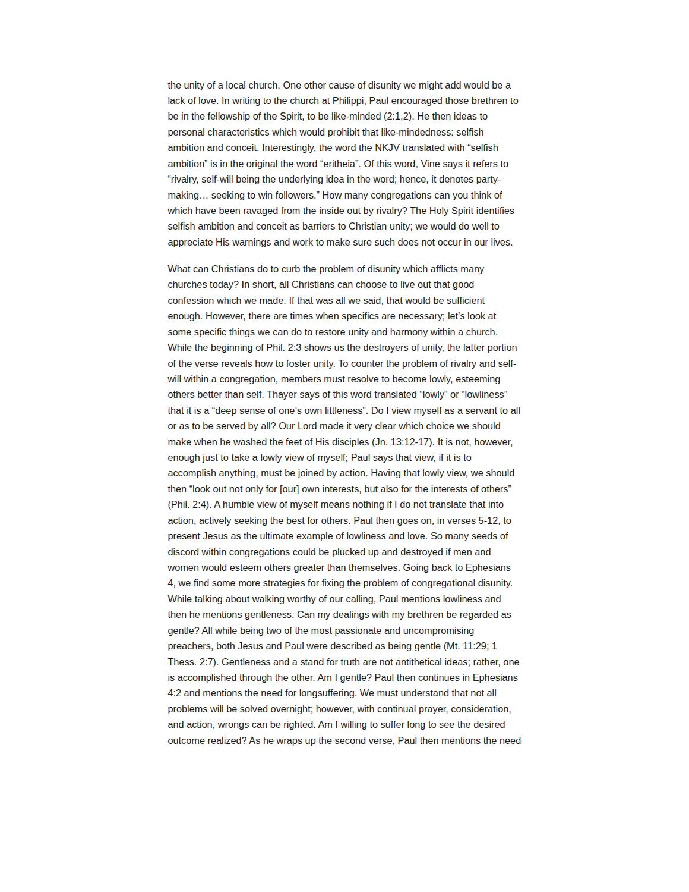the unity of a local church. One other cause of disunity we might add would be a lack of love. In writing to the church at Philippi, Paul encouraged those brethren to be in the fellowship of the Spirit, to be like-minded (2:1,2). He then ideas to personal characteristics which would prohibit that like-mindedness: selfish ambition and conceit. Interestingly, the word the NKJV translated with “selfish ambition” is in the original the word “eritheia”. Of this word, Vine says it refers to “rivalry, self-will being the underlying idea in the word; hence, it denotes party-making… seeking to win followers.” How many congregations can you think of which have been ravaged from the inside out by rivalry? The Holy Spirit identifies selfish ambition and conceit as barriers to Christian unity; we would do well to appreciate His warnings and work to make sure such does not occur in our lives.
What can Christians do to curb the problem of disunity which afflicts many churches today? In short, all Christians can choose to live out that good confession which we made. If that was all we said, that would be sufficient enough. However, there are times when specifics are necessary; let’s look at some specific things we can do to restore unity and harmony within a church. While the beginning of Phil. 2:3 shows us the destroyers of unity, the latter portion of the verse reveals how to foster unity. To counter the problem of rivalry and self-will within a congregation, members must resolve to become lowly, esteeming others better than self. Thayer says of this word translated “lowly” or “lowliness” that it is a “deep sense of one’s own littleness”. Do I view myself as a servant to all or as to be served by all? Our Lord made it very clear which choice we should make when he washed the feet of His disciples (Jn. 13:12-17). It is not, however, enough just to take a lowly view of myself; Paul says that view, if it is to accomplish anything, must be joined by action. Having that lowly view, we should then “look out not only for [our] own interests, but also for the interests of others” (Phil. 2:4). A humble view of myself means nothing if I do not translate that into action, actively seeking the best for others. Paul then goes on, in verses 5-12, to present Jesus as the ultimate example of lowliness and love. So many seeds of discord within congregations could be plucked up and destroyed if men and women would esteem others greater than themselves. Going back to Ephesians 4, we find some more strategies for fixing the problem of congregational disunity. While talking about walking worthy of our calling, Paul mentions lowliness and then he mentions gentleness. Can my dealings with my brethren be regarded as gentle? All while being two of the most passionate and uncompromising preachers, both Jesus and Paul were described as being gentle (Mt. 11:29; 1 Thess. 2:7). Gentleness and a stand for truth are not antithetical ideas; rather, one is accomplished through the other. Am I gentle? Paul then continues in Ephesians 4:2 and mentions the need for longsuffering. We must understand that not all problems will be solved overnight; however, with continual prayer, consideration, and action, wrongs can be righted. Am I willing to suffer long to see the desired outcome realized? As he wraps up the second verse, Paul then mentions the need